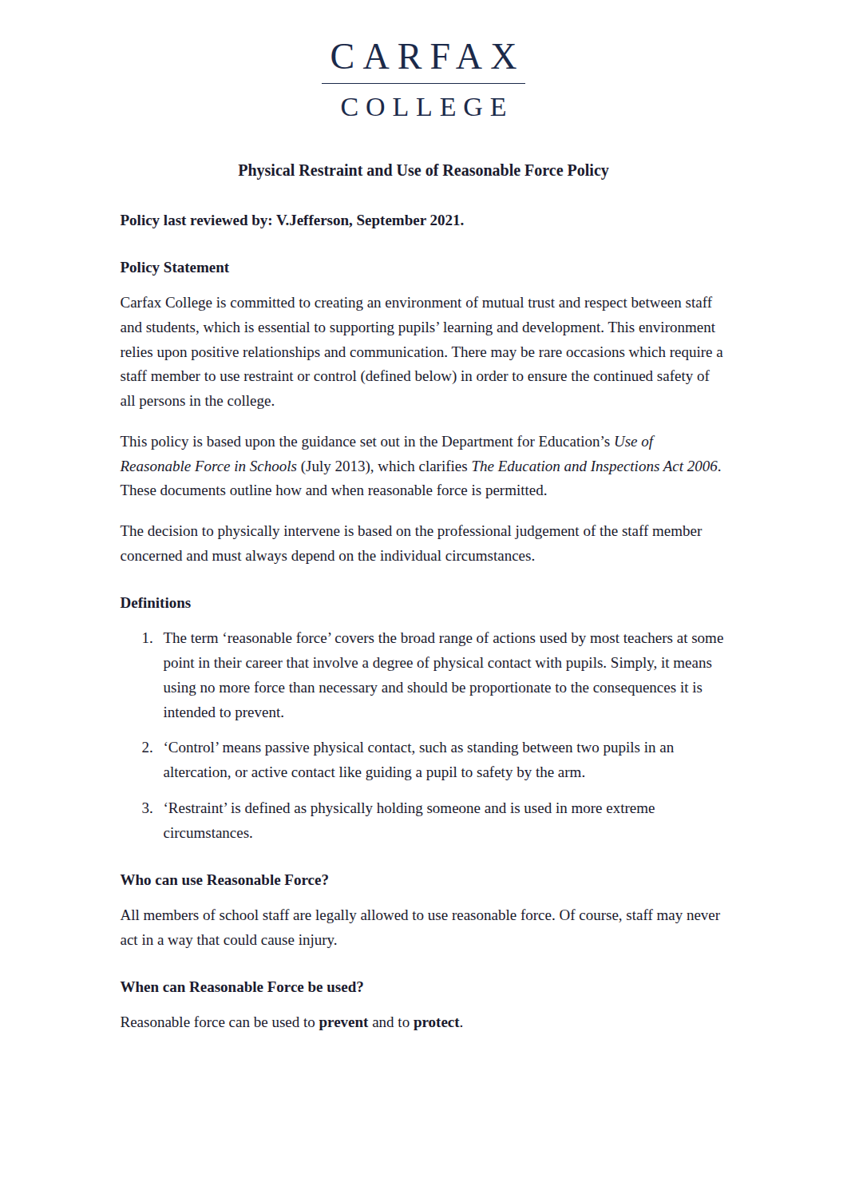CARFAX COLLEGE
Physical Restraint and Use of Reasonable Force Policy
Policy last reviewed by: V.Jefferson, September 2021.
Policy Statement
Carfax College is committed to creating an environment of mutual trust and respect between staff and students, which is essential to supporting pupils’ learning and development. This environment relies upon positive relationships and communication. There may be rare occasions which require a staff member to use restraint or control (defined below) in order to ensure the continued safety of all persons in the college.
This policy is based upon the guidance set out in the Department for Education’s Use of Reasonable Force in Schools (July 2013), which clarifies The Education and Inspections Act 2006. These documents outline how and when reasonable force is permitted.
The decision to physically intervene is based on the professional judgement of the staff member concerned and must always depend on the individual circumstances.
Definitions
The term ‘reasonable force’ covers the broad range of actions used by most teachers at some point in their career that involve a degree of physical contact with pupils. Simply, it means using no more force than necessary and should be proportionate to the consequences it is intended to prevent.
‘Control’ means passive physical contact, such as standing between two pupils in an altercation, or active contact like guiding a pupil to safety by the arm.
‘Restraint’ is defined as physically holding someone and is used in more extreme circumstances.
Who can use Reasonable Force?
All members of school staff are legally allowed to use reasonable force. Of course, staff may never act in a way that could cause injury.
When can Reasonable Force be used?
Reasonable force can be used to prevent and to protect.